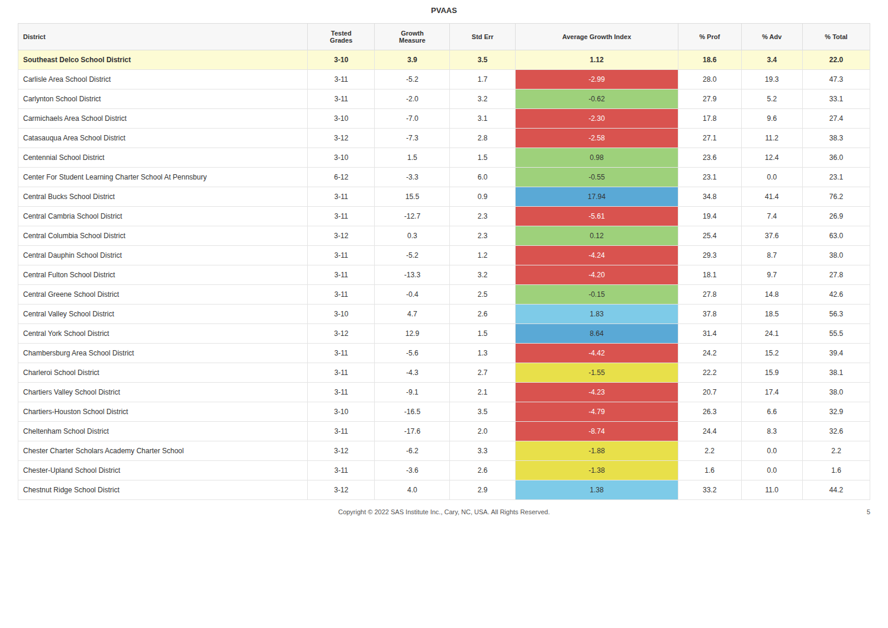PVAAS
| District | Tested Grades | Growth Measure | Std Err | Average Growth Index | % Prof | % Adv | % Total |
| --- | --- | --- | --- | --- | --- | --- | --- |
| Southeast Delco School District | 3-10 | 3.9 | 3.5 | 1.12 | 18.6 | 3.4 | 22.0 |
| Carlisle Area School District | 3-11 | -5.2 | 1.7 | -2.99 | 28.0 | 19.3 | 47.3 |
| Carlynton School District | 3-11 | -2.0 | 3.2 | -0.62 | 27.9 | 5.2 | 33.1 |
| Carmichaels Area School District | 3-10 | -7.0 | 3.1 | -2.30 | 17.8 | 9.6 | 27.4 |
| Catasauqua Area School District | 3-12 | -7.3 | 2.8 | -2.58 | 27.1 | 11.2 | 38.3 |
| Centennial School District | 3-10 | 1.5 | 1.5 | 0.98 | 23.6 | 12.4 | 36.0 |
| Center For Student Learning Charter School At Pennsbury | 6-12 | -3.3 | 6.0 | -0.55 | 23.1 | 0.0 | 23.1 |
| Central Bucks School District | 3-11 | 15.5 | 0.9 | 17.94 | 34.8 | 41.4 | 76.2 |
| Central Cambria School District | 3-11 | -12.7 | 2.3 | -5.61 | 19.4 | 7.4 | 26.9 |
| Central Columbia School District | 3-12 | 0.3 | 2.3 | 0.12 | 25.4 | 37.6 | 63.0 |
| Central Dauphin School District | 3-11 | -5.2 | 1.2 | -4.24 | 29.3 | 8.7 | 38.0 |
| Central Fulton School District | 3-11 | -13.3 | 3.2 | -4.20 | 18.1 | 9.7 | 27.8 |
| Central Greene School District | 3-11 | -0.4 | 2.5 | -0.15 | 27.8 | 14.8 | 42.6 |
| Central Valley School District | 3-10 | 4.7 | 2.6 | 1.83 | 37.8 | 18.5 | 56.3 |
| Central York School District | 3-12 | 12.9 | 1.5 | 8.64 | 31.4 | 24.1 | 55.5 |
| Chambersburg Area School District | 3-11 | -5.6 | 1.3 | -4.42 | 24.2 | 15.2 | 39.4 |
| Charleroi School District | 3-11 | -4.3 | 2.7 | -1.55 | 22.2 | 15.9 | 38.1 |
| Chartiers Valley School District | 3-11 | -9.1 | 2.1 | -4.23 | 20.7 | 17.4 | 38.0 |
| Chartiers-Houston School District | 3-10 | -16.5 | 3.5 | -4.79 | 26.3 | 6.6 | 32.9 |
| Cheltenham School District | 3-11 | -17.6 | 2.0 | -8.74 | 24.4 | 8.3 | 32.6 |
| Chester Charter Scholars Academy Charter School | 3-12 | -6.2 | 3.3 | -1.88 | 2.2 | 0.0 | 2.2 |
| Chester-Upland School District | 3-11 | -3.6 | 2.6 | -1.38 | 1.6 | 0.0 | 1.6 |
| Chestnut Ridge School District | 3-12 | 4.0 | 2.9 | 1.38 | 33.2 | 11.0 | 44.2 |
Copyright © 2022 SAS Institute Inc., Cary, NC, USA. All Rights Reserved. 5